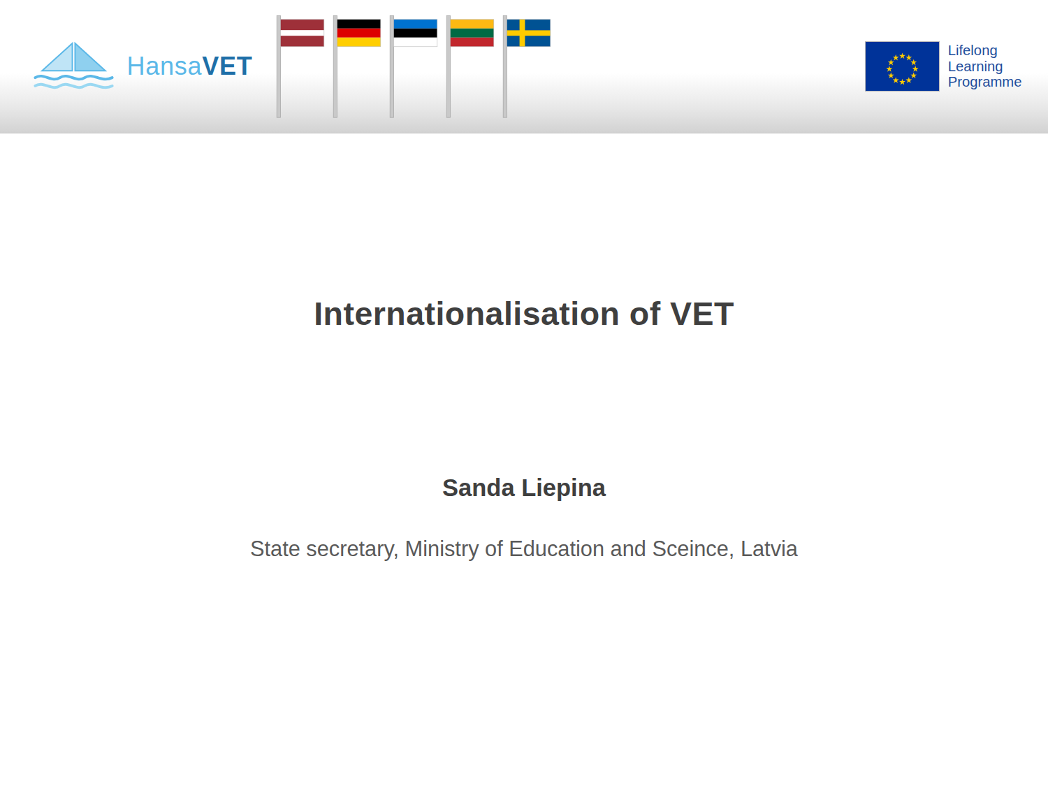Hansa VET
Lifelong
Learning
Programme
Internationalisation of VET
Sanda Liepina
State secretary, Ministry of Education and Sceince, Latvia